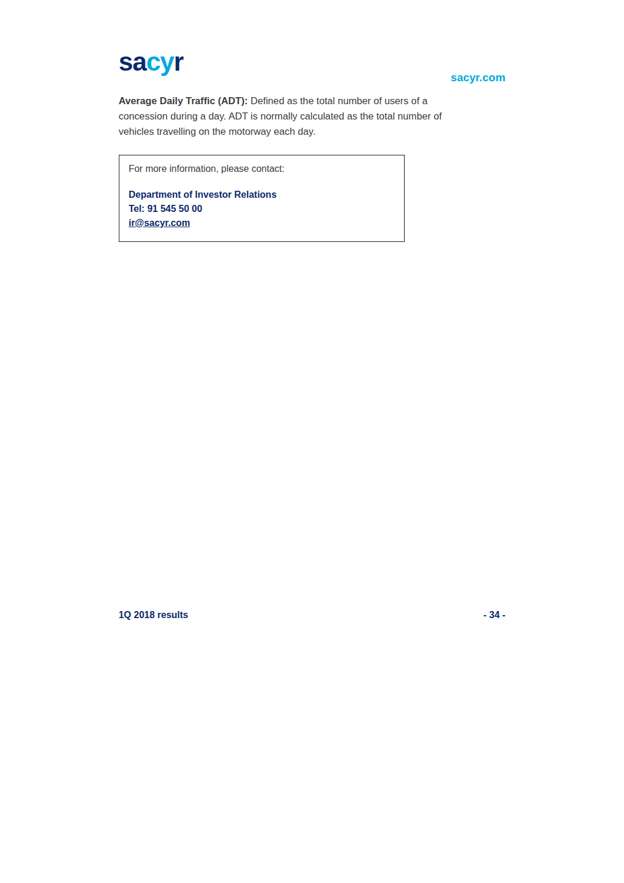sacyr
sacyr.com
Average Daily Traffic (ADT): Defined as the total number of users of a concession during a day. ADT is normally calculated as the total number of vehicles travelling on the motorway each day.
For more information, please contact:
Department of Investor Relations
Tel: 91 545 50 00
ir@sacyr.com
1Q 2018 results
- 34 -